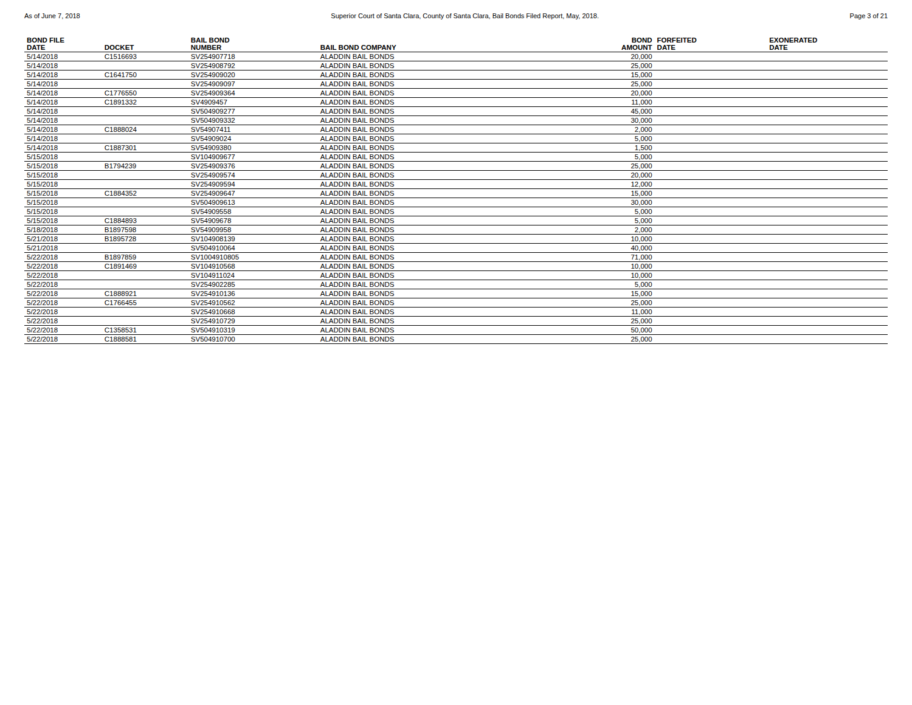As of June 7, 2018
Superior Court of Santa Clara, County of Santa Clara, Bail Bonds Filed Report, May, 2018.
Page 3 of 21
| BOND FILE | | BAIL BOND | | BOND | FORFEITED | EXONERATED |
| --- | --- | --- | --- | --- | --- | --- |
| DATE | DOCKET | NUMBER | BAIL BOND COMPANY | AMOUNT | DATE | DATE |
| 5/14/2018 | C1516693 | SV254907718 | ALADDIN BAIL BONDS | 20,000 | | |
| 5/14/2018 | | SV254908792 | ALADDIN BAIL BONDS | 25,000 | | |
| 5/14/2018 | C1641750 | SV254909020 | ALADDIN BAIL BONDS | 15,000 | | |
| 5/14/2018 | | SV254909097 | ALADDIN BAIL BONDS | 25,000 | | |
| 5/14/2018 | C1776550 | SV254909364 | ALADDIN BAIL BONDS | 20,000 | | |
| 5/14/2018 | C1891332 | SV4909457 | ALADDIN BAIL BONDS | 11,000 | | |
| 5/14/2018 | | SV504909277 | ALADDIN BAIL BONDS | 45,000 | | |
| 5/14/2018 | | SV504909332 | ALADDIN BAIL BONDS | 30,000 | | |
| 5/14/2018 | C1888024 | SV54907411 | ALADDIN BAIL BONDS | 2,000 | | |
| 5/14/2018 | | SV54909024 | ALADDIN BAIL BONDS | 5,000 | | |
| 5/14/2018 | C1887301 | SV54909380 | ALADDIN BAIL BONDS | 1,500 | | |
| 5/15/2018 | | SV104909677 | ALADDIN BAIL BONDS | 5,000 | | |
| 5/15/2018 | B1794239 | SV254909376 | ALADDIN BAIL BONDS | 25,000 | | |
| 5/15/2018 | | SV254909574 | ALADDIN BAIL BONDS | 20,000 | | |
| 5/15/2018 | | SV254909594 | ALADDIN BAIL BONDS | 12,000 | | |
| 5/15/2018 | C1884352 | SV254909647 | ALADDIN BAIL BONDS | 15,000 | | |
| 5/15/2018 | | SV504909613 | ALADDIN BAIL BONDS | 30,000 | | |
| 5/15/2018 | | SV54909558 | ALADDIN BAIL BONDS | 5,000 | | |
| 5/15/2018 | C1884893 | SV54909678 | ALADDIN BAIL BONDS | 5,000 | | |
| 5/18/2018 | B1897598 | SV54909958 | ALADDIN BAIL BONDS | 2,000 | | |
| 5/21/2018 | B1895728 | SV104908139 | ALADDIN BAIL BONDS | 10,000 | | |
| 5/21/2018 | | SV504910064 | ALADDIN BAIL BONDS | 40,000 | | |
| 5/22/2018 | B1897859 | SV1004910805 | ALADDIN BAIL BONDS | 71,000 | | |
| 5/22/2018 | C1891469 | SV104910568 | ALADDIN BAIL BONDS | 10,000 | | |
| 5/22/2018 | | SV104911024 | ALADDIN BAIL BONDS | 10,000 | | |
| 5/22/2018 | | SV254902285 | ALADDIN BAIL BONDS | 5,000 | | |
| 5/22/2018 | C1888921 | SV254910136 | ALADDIN BAIL BONDS | 15,000 | | |
| 5/22/2018 | C1766455 | SV254910562 | ALADDIN BAIL BONDS | 25,000 | | |
| 5/22/2018 | | SV254910668 | ALADDIN BAIL BONDS | 11,000 | | |
| 5/22/2018 | | SV254910729 | ALADDIN BAIL BONDS | 25,000 | | |
| 5/22/2018 | C1358531 | SV504910319 | ALADDIN BAIL BONDS | 50,000 | | |
| 5/22/2018 | C1888581 | SV504910700 | ALADDIN BAIL BONDS | 25,000 | | |